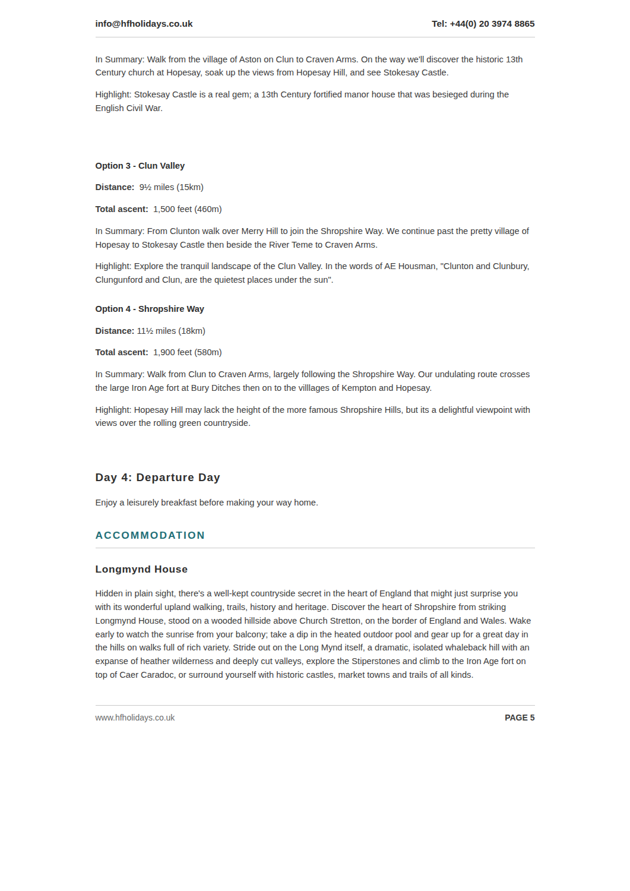info@hfholidays.co.uk
Tel: +44(0) 20 3974 8865
In Summary: Walk from the village of Aston on Clun to Craven Arms. On the way we'll discover the historic 13th Century church at Hopesay, soak up the views from Hopesay Hill, and see Stokesay Castle.
Highlight: Stokesay Castle is a real gem; a 13th Century fortified manor house that was besieged during the English Civil War.
Option 3 - Clun Valley
Distance: 9½ miles (15km)
Total ascent: 1,500 feet (460m)
In Summary: From Clunton walk over Merry Hill to join the Shropshire Way. We continue past the pretty village of Hopesay to Stokesay Castle then beside the River Teme to Craven Arms.
Highlight: Explore the tranquil landscape of the Clun Valley. In the words of AE Housman, "Clunton and Clunbury, Clungunford and Clun, are the quietest places under the sun".
Option 4 - Shropshire Way
Distance: 11½ miles (18km)
Total ascent: 1,900 feet (580m)
In Summary: Walk from Clun to Craven Arms, largely following the Shropshire Way. Our undulating route crosses the large Iron Age fort at Bury Ditches then on to the villlages of Kempton and Hopesay.
Highlight: Hopesay Hill may lack the height of the more famous Shropshire Hills, but its a delightful viewpoint with views over the rolling green countryside.
Day 4: Departure Day
Enjoy a leisurely breakfast before making your way home.
ACCOMMODATION
Longmynd House
Hidden in plain sight, there's a well-kept countryside secret in the heart of England that might just surprise you with its wonderful upland walking, trails, history and heritage. Discover the heart of Shropshire from striking Longmynd House, stood on a wooded hillside above Church Stretton, on the border of England and Wales. Wake early to watch the sunrise from your balcony; take a dip in the heated outdoor pool and gear up for a great day in the hills on walks full of rich variety. Stride out on the Long Mynd itself, a dramatic, isolated whaleback hill with an expanse of heather wilderness and deeply cut valleys, explore the Stiperstones and climb to the Iron Age fort on top of Caer Caradoc, or surround yourself with historic castles, market towns and trails of all kinds.
www.hfholidays.co.uk
PAGE 5